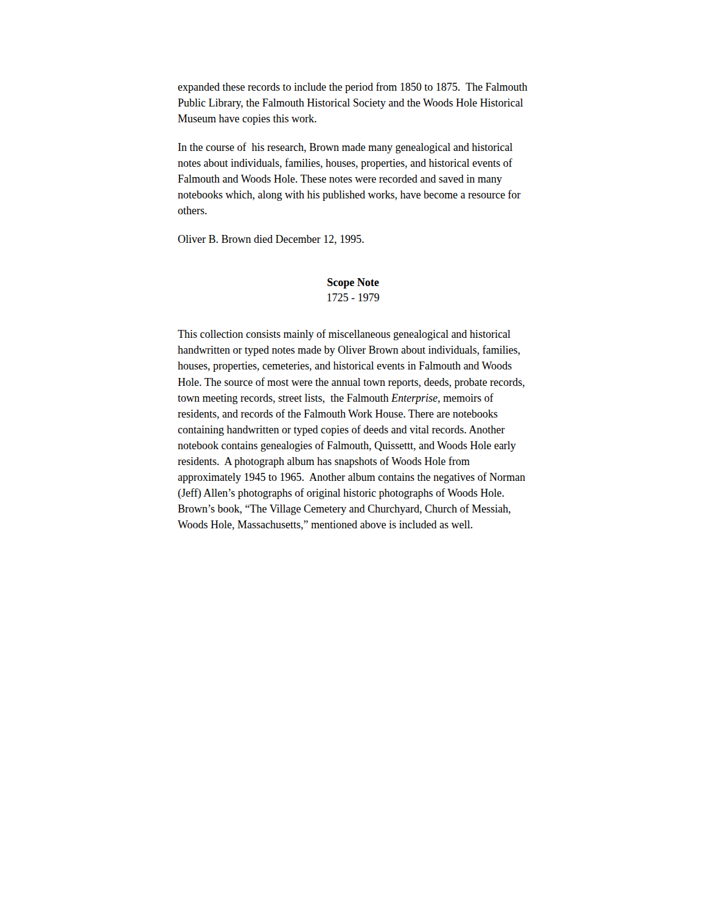expanded these records to include the period from 1850 to 1875. The Falmouth Public Library, the Falmouth Historical Society and the Woods Hole Historical Museum have copies this work.
In the course of his research, Brown made many genealogical and historical notes about individuals, families, houses, properties, and historical events of Falmouth and Woods Hole. These notes were recorded and saved in many notebooks which, along with his published works, have become a resource for others.
Oliver B. Brown died December 12, 1995.
Scope Note
1725 - 1979
This collection consists mainly of miscellaneous genealogical and historical handwritten or typed notes made by Oliver Brown about individuals, families, houses, properties, cemeteries, and historical events in Falmouth and Woods Hole. The source of most were the annual town reports, deeds, probate records, town meeting records, street lists, the Falmouth Enterprise, memoirs of residents, and records of the Falmouth Work House. There are notebooks containing handwritten or typed copies of deeds and vital records. Another notebook contains genealogies of Falmouth, Quissettt, and Woods Hole early residents. A photograph album has snapshots of Woods Hole from approximately 1945 to 1965. Another album contains the negatives of Norman (Jeff) Allen’s photographs of original historic photographs of Woods Hole. Brown’s book, “The Village Cemetery and Churchyard, Church of Messiah, Woods Hole, Massachusetts,” mentioned above is included as well.